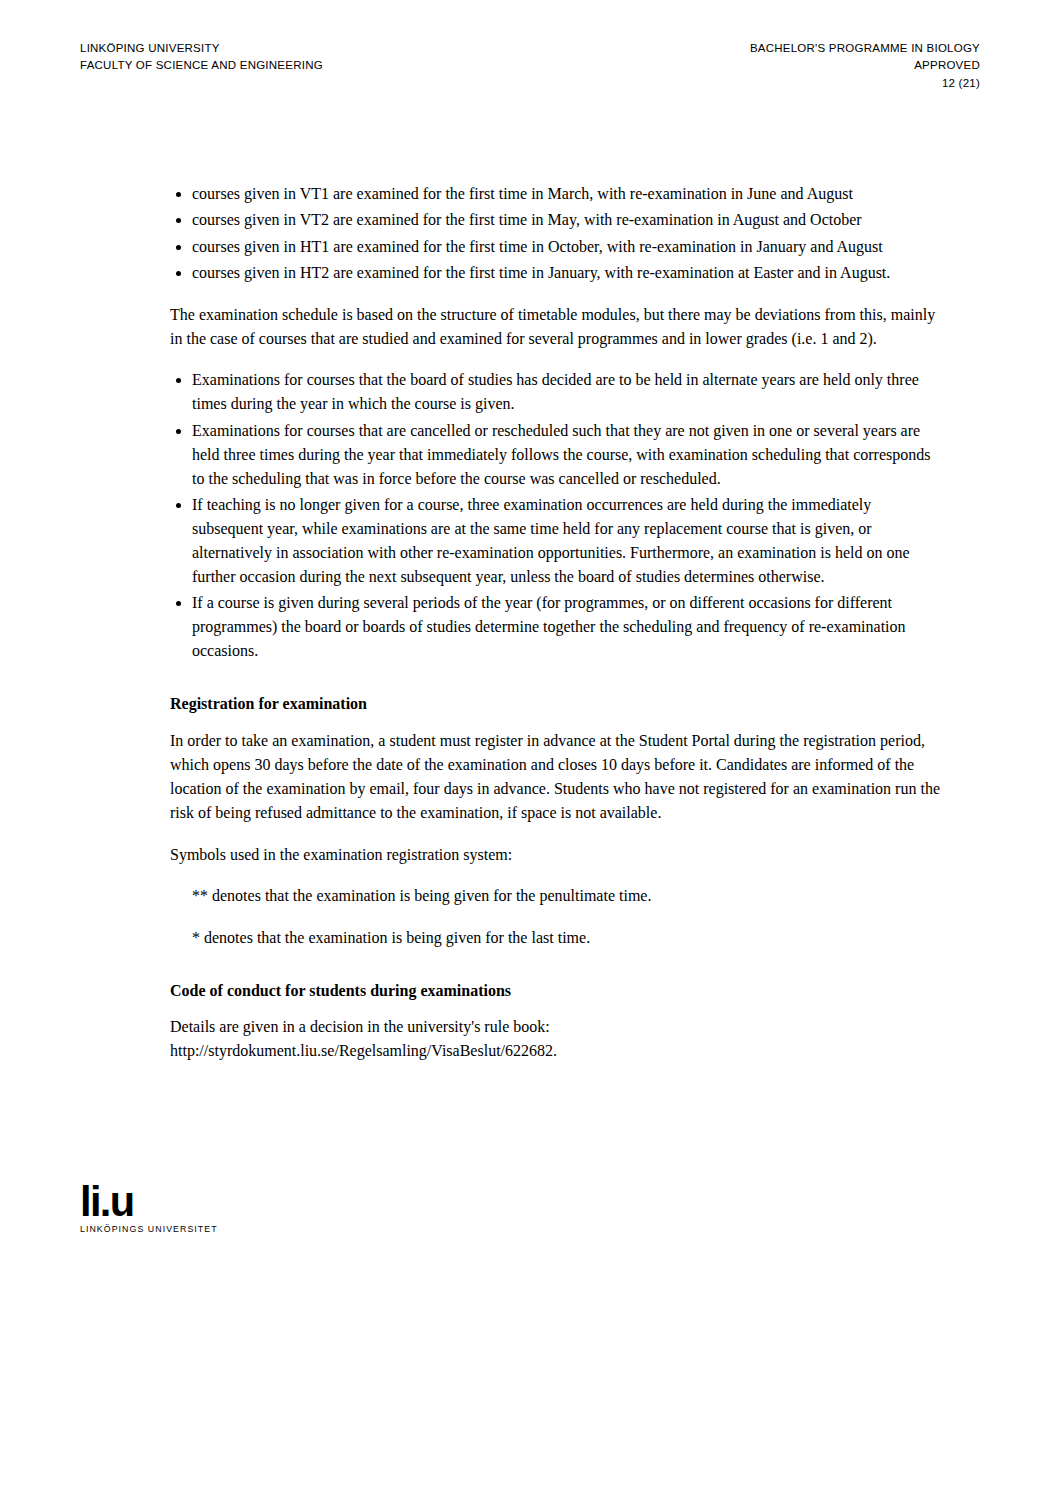Linköping University
Faculty of Science and Engineering
Bachelor's Programme in Biology
Approved
12 (21)
courses given in VT1 are examined for the first time in March, with re-examination in June and August
courses given in VT2 are examined for the first time in May, with re-examination in August and October
courses given in HT1 are examined for the first time in October, with re-examination in January and August
courses given in HT2 are examined for the first time in January, with re-examination at Easter and in August.
The examination schedule is based on the structure of timetable modules, but there may be deviations from this, mainly in the case of courses that are studied and examined for several programmes and in lower grades (i.e. 1 and 2).
Examinations for courses that the board of studies has decided are to be held in alternate years are held only three times during the year in which the course is given.
Examinations for courses that are cancelled or rescheduled such that they are not given in one or several years are held three times during the year that immediately follows the course, with examination scheduling that corresponds to the scheduling that was in force before the course was cancelled or rescheduled.
If teaching is no longer given for a course, three examination occurrences are held during the immediately subsequent year, while examinations are at the same time held for any replacement course that is given, or alternatively in association with other re-examination opportunities. Furthermore, an examination is held on one further occasion during the next subsequent year, unless the board of studies determines otherwise.
If a course is given during several periods of the year (for programmes, or on different occasions for different programmes) the board or boards of studies determine together the scheduling and frequency of re-examination occasions.
Registration for examination
In order to take an examination, a student must register in advance at the Student Portal during the registration period, which opens 30 days before the date of the examination and closes 10 days before it. Candidates are informed of the location of the examination by email, four days in advance. Students who have not registered for an examination run the risk of being refused admittance to the examination, if space is not available.
Symbols used in the examination registration system:
** denotes that the examination is being given for the penultimate time.
* denotes that the examination is being given for the last time.
Code of conduct for students during examinations
Details are given in a decision in the university's rule book:
http://styrdokument.liu.se/Regelsamling/VisaBeslut/622682.
li.u
Linköpings universitet